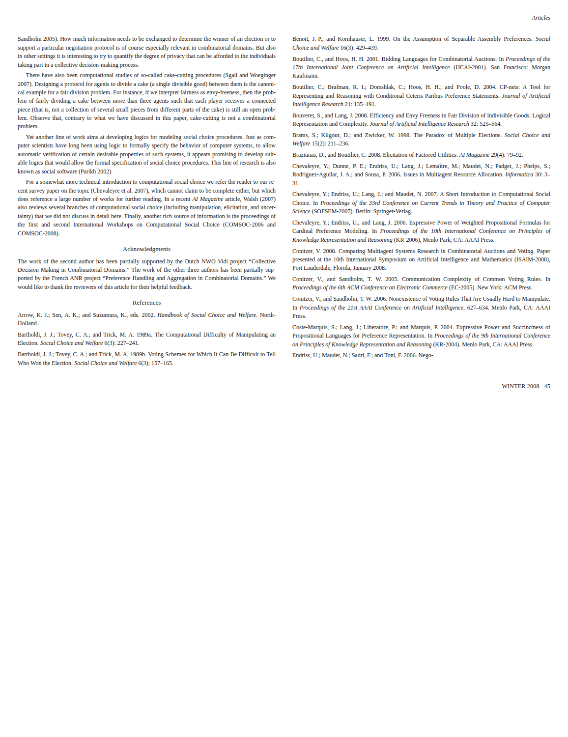Articles
Sandholm 2005). How much information needs to be exchanged to determine the winner of an election or to support a particular negotiation protocol is of course especially relevant in combinatorial domains. But also in other settings it is interesting to try to quantify the degree of privacy that can be afforded to the individuals taking part in a collective decision-making process.
There have also been computational studies of so-called cake-cutting procedures (Sgall and Woeginger 2007). Designing a protocol for agents to divide a cake (a single divisible good) between them is the canonical example for a fair division problem. For instance, if we interpret fairness as envy-freeness, then the problem of fairly dividing a cake between more than three agents such that each player receives a connected piece (that is, not a collection of several small pieces from different parts of the cake) is still an open problem. Observe that, contrary to what we have discussed in this paper, cake-cutting is not a combinatorial problem.
Yet another line of work aims at developing logics for modeling social choice procedures. Just as computer scientists have long been using logic to formally specify the behavior of computer systems, to allow automatic verification of certain desirable properties of such systems, it appears promising to develop suitable logics that would allow the formal specification of social choice procedures. This line of research is also known as social software (Parikh 2002).
For a somewhat more technical introduction to computational social choice we refer the reader to our recent survey paper on the topic (Chevaleyre et al. 2007), which cannot claim to be complete either, but which does reference a large number of works for further reading. In a recent AI Magazine article, Walsh (2007) also reviews several branches of computational social choice (including manipulation, elicitation, and uncertainty) that we did not discuss in detail here. Finally, another rich source of information is the proceedings of the first and second International Workshops on Computational Social Choice (COMSOC-2006 and COMSOC-2008).
Acknowledgments
The work of the second author has been partially supported by the Dutch NWO Vidi project “Collective Decision Making in Combinatorial Domains.” The work of the other three authors has been partially supported by the French ANR project “Preference Handling and Aggregation in Combinatorial Domains.” We would like to thank the reviewers of this article for their helpful feedback.
References
Arrow, K. J.; Sen, A. K.; and Suzumura, K., eds. 2002. Handbook of Social Choice and Welfare. North-Holland.
Bartholdi, J. J.; Tovey, C. A.; and Trick, M. A. 1989a. The Computational Difficulty of Manipulating an Election. Social Choice and Welfare 6(3): 227–241.
Bartholdi, J. J.; Tovey, C. A.; and Trick, M. A. 1989b. Voting Schemes for Which It Can Be Difficult to Tell Who Won the Election. Social Choice and Welfare 6(3): 157–165.
Benoit, J.-P., and Kornhauser, L. 1999. On the Assumption of Separable Assembly Preferences. Social Choice and Welfare 16(3): 429–439.
Boutilier, C., and Hoos, H. H. 2001. Bidding Languages for Combinatorial Auctions. In Proceedings of the 17th International Joint Conference on Artificial Intelligence (IJCAI-2001). San Francisco: Morgan Kaufmann.
Boutilier, C.; Brafman, R. I.; Domshlak, C.; Hoos, H. H.; and Poole, D. 2004. CP-nets: A Tool for Representing and Reasoning with Conditional Ceteris Paribus Preference Statements. Journal of Artificial Intelligence Research 21: 135–191.
Bouveret, S., and Lang, J. 2008. Efficiency and Envy Freeness in Fair Division of Indivisible Goods: Logical Representation and Complexity. Journal of Artificial Intelligence Research 32: 525–564.
Brams, S.; Kilgour, D.; and Zwicker, W. 1998. The Paradox of Multiple Elections. Social Choice and Welfare 15(2): 211–236.
Braziunas, D., and Boutilier, C. 2008. Elicitation of Factored Utilities. AI Magazine 29(4): 79–92.
Chevaleyre, Y.; Dunne, P. E.; Endriss, U.; Lang, J.; Lemaître, M.; Maudet, N.; Padget, J.; Phelps, S.; Rodriguez-Aguilar, J. A.; and Sousa, P. 2006. Issues in Multiagent Resource Allocation. Informatica 30: 3–31.
Chevaleyre, Y.; Endriss, U.; Lang, J.; and Maudet, N. 2007. A Short Introduction to Computational Social Choice. In Proceedings of the 33rd Conference on Current Trends in Theory and Practice of Computer Science (SOFSEM-2007). Berlin: Springer-Verlag.
Chevaleyre, Y.; Endriss, U.; and Lang, J. 2006. Expressive Power of Weighted Propositional Formulas for Cardinal Preference Modeling. In Proceedings of the 10th International Conference on Principles of Knowledge Representation and Reasoning (KR-2006), Menlo Park, CA: AAAI Press.
Conitzer, V. 2008. Comparing Multiagent Systems Research in Combinatorial Auctions and Voting. Paper presented at the 10th International Symposium on Artificial Intelligence and Mathematics (ISAIM-2008), Fort Lauderdale, Florida, January 2008.
Conitzer, V., and Sandholm, T. W. 2005. Communication Complexity of Common Voting Rules. In Proceedings of the 6th ACM Conference on Electronic Commerce (EC-2005). New York: ACM Press.
Conitzer, V., and Sandholm, T. W. 2006. Nonexistence of Voting Rules That Are Usually Hard to Manipulate. In Proceedings of the 21st AAAI Conference on Artificial Intelligence, 627–634. Menlo Park, CA: AAAI Press.
Coste-Marquis, S.; Lang, J.; Liberatore, P.; and Marquis, P. 2004. Expressive Power and Succinctness of Propositional Languages for Preference Representation. In Proceedings of the 9th International Conference on Principles of Knowledge Representation and Reasoning (KR-2004). Menlo Park, CA: AAAI Press.
Endriss, U.; Maudet, N.; Sadri, F.; and Toni, F. 2006. Nego-
WINTER 2008 45